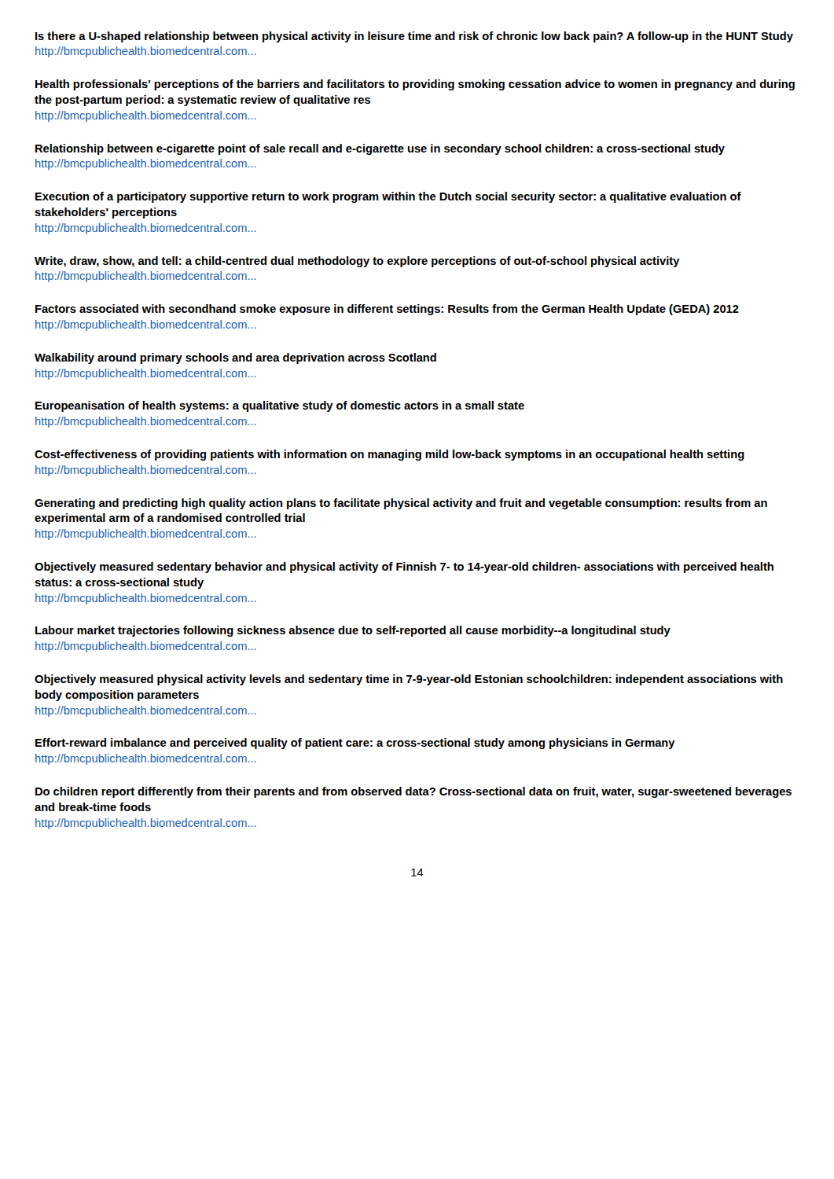Is there a U-shaped relationship between physical activity in leisure time and risk of chronic low back pain? A follow-up in the HUNT Study
http://bmcpublichealth.biomedcentral.com...
Health professionals' perceptions of the barriers and facilitators to providing smoking cessation advice to women in pregnancy and during the post-partum period: a systematic review of qualitative res
http://bmcpublichealth.biomedcentral.com...
Relationship between e-cigarette point of sale recall and e-cigarette use in secondary school children: a cross-sectional study
http://bmcpublichealth.biomedcentral.com...
Execution of a participatory supportive return to work program within the Dutch social security sector: a qualitative evaluation of stakeholders' perceptions
http://bmcpublichealth.biomedcentral.com...
Write, draw, show, and tell: a child-centred dual methodology to explore perceptions of out-of-school physical activity
http://bmcpublichealth.biomedcentral.com...
Factors associated with secondhand smoke exposure in different settings: Results from the German Health Update (GEDA) 2012
http://bmcpublichealth.biomedcentral.com...
Walkability around primary schools and area deprivation across Scotland
http://bmcpublichealth.biomedcentral.com...
Europeanisation of health systems: a qualitative study of domestic actors in a small state
http://bmcpublichealth.biomedcentral.com...
Cost-effectiveness of providing patients with information on managing mild low-back symptoms in an occupational health setting
http://bmcpublichealth.biomedcentral.com...
Generating and predicting high quality action plans to facilitate physical activity and fruit and vegetable consumption: results from an experimental arm of a randomised controlled trial
http://bmcpublichealth.biomedcentral.com...
Objectively measured sedentary behavior and physical activity of Finnish 7- to 14-year-old children- associations with perceived health status: a cross-sectional study
http://bmcpublichealth.biomedcentral.com...
Labour market trajectories following sickness absence due to self-reported all cause morbidity--a longitudinal study
http://bmcpublichealth.biomedcentral.com...
Objectively measured physical activity levels and sedentary time in 7-9-year-old Estonian schoolchildren: independent associations with body composition parameters
http://bmcpublichealth.biomedcentral.com...
Effort-reward imbalance and perceived quality of patient care: a cross-sectional study among physicians in Germany
http://bmcpublichealth.biomedcentral.com...
Do children report differently from their parents and from observed data? Cross-sectional data on fruit, water, sugar-sweetened beverages and break-time foods
http://bmcpublichealth.biomedcentral.com...
14